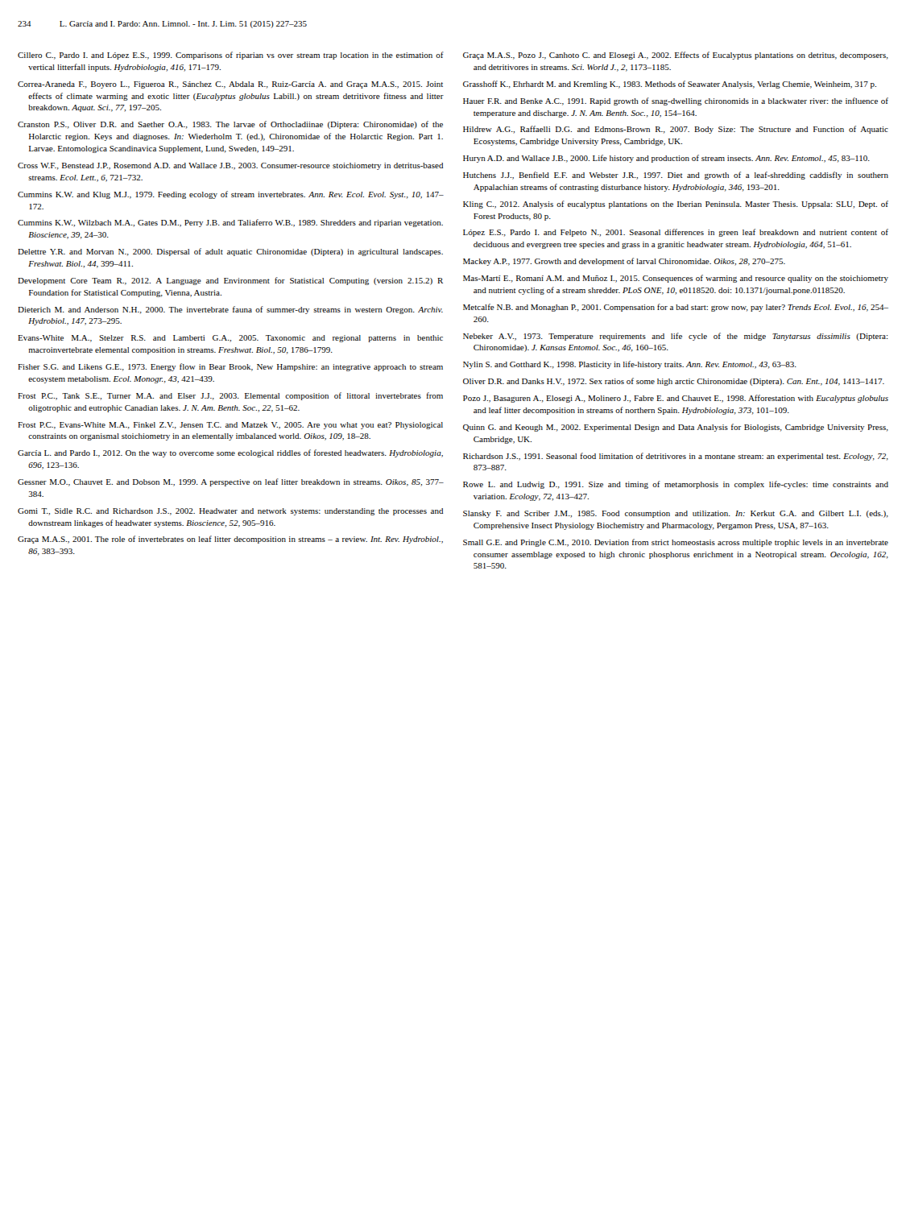234 L. García and I. Pardo: Ann. Limnol. - Int. J. Lim. 51 (2015) 227–235
Cillero C., Pardo I. and López E.S., 1999. Comparisons of riparian vs over stream trap location in the estimation of vertical litterfall inputs. Hydrobiologia, 416, 171–179.
Correa-Araneda F., Boyero L., Figueroa R., Sánchez C., Abdala R., Ruiz-García A. and Graça M.A.S., 2015. Joint effects of climate warming and exotic litter (Eucalyptus globulus Labill.) on stream detritivore fitness and litter breakdown. Aquat. Sci., 77, 197–205.
Cranston P.S., Oliver D.R. and Saether O.A., 1983. The larvae of Orthocladiinae (Diptera: Chironomidae) of the Holarctic region. Keys and diagnoses. In: Wiederholm T. (ed.), Chironomidae of the Holarctic Region. Part 1. Larvae. Entomologica Scandinavica Supplement, Lund, Sweden, 149–291.
Cross W.F., Benstead J.P., Rosemond A.D. and Wallace J.B., 2003. Consumer-resource stoichiometry in detritus-based streams. Ecol. Lett., 6, 721–732.
Cummins K.W. and Klug M.J., 1979. Feeding ecology of stream invertebrates. Ann. Rev. Ecol. Evol. Syst., 10, 147–172.
Cummins K.W., Wilzbach M.A., Gates D.M., Perry J.B. and Taliaferro W.B., 1989. Shredders and riparian vegetation. Bioscience, 39, 24–30.
Delettre Y.R. and Morvan N., 2000. Dispersal of adult aquatic Chironomidae (Diptera) in agricultural landscapes. Freshwat. Biol., 44, 399–411.
Development Core Team R., 2012. A Language and Environment for Statistical Computing (version 2.15.2) R Foundation for Statistical Computing, Vienna, Austria.
Dieterich M. and Anderson N.H., 2000. The invertebrate fauna of summer-dry streams in western Oregon. Archiv. Hydrobiol., 147, 273–295.
Evans-White M.A., Stelzer R.S. and Lamberti G.A., 2005. Taxonomic and regional patterns in benthic macroinvertebrate elemental composition in streams. Freshwat. Biol., 50, 1786–1799.
Fisher S.G. and Likens G.E., 1973. Energy flow in Bear Brook, New Hampshire: an integrative approach to stream ecosystem metabolism. Ecol. Monogr., 43, 421–439.
Frost P.C., Tank S.E., Turner M.A. and Elser J.J., 2003. Elemental composition of littoral invertebrates from oligotrophic and eutrophic Canadian lakes. J. N. Am. Benth. Soc., 22, 51–62.
Frost P.C., Evans-White M.A., Finkel Z.V., Jensen T.C. and Matzek V., 2005. Are you what you eat? Physiological constraints on organismal stoichiometry in an elementally imbalanced world. Oikos, 109, 18–28.
García L. and Pardo I., 2012. On the way to overcome some ecological riddles of forested headwaters. Hydrobiologia, 696, 123–136.
Gessner M.O., Chauvet E. and Dobson M., 1999. A perspective on leaf litter breakdown in streams. Oikos, 85, 377–384.
Gomi T., Sidle R.C. and Richardson J.S., 2002. Headwater and network systems: understanding the processes and downstream linkages of headwater systems. Bioscience, 52, 905–916.
Graça M.A.S., 2001. The role of invertebrates on leaf litter decomposition in streams – a review. Int. Rev. Hydrobiol., 86, 383–393.
Graça M.A.S., Pozo J., Canhoto C. and Elosegi A., 2002. Effects of Eucalyptus plantations on detritus, decomposers, and detritivores in streams. Sci. World J., 2, 1173–1185.
Grasshoff K., Ehrhardt M. and Kremling K., 1983. Methods of Seawater Analysis, Verlag Chemie, Weinheim, 317 p.
Hauer F.R. and Benke A.C., 1991. Rapid growth of snag-dwelling chironomids in a blackwater river: the influence of temperature and discharge. J. N. Am. Benth. Soc., 10, 154–164.
Hildrew A.G., Raffaelli D.G. and Edmons-Brown R., 2007. Body Size: The Structure and Function of Aquatic Ecosystems, Cambridge University Press, Cambridge, UK.
Huryn A.D. and Wallace J.B., 2000. Life history and production of stream insects. Ann. Rev. Entomol., 45, 83–110.
Hutchens J.J., Benfield E.F. and Webster J.R., 1997. Diet and growth of a leaf-shredding caddisfly in southern Appalachian streams of contrasting disturbance history. Hydrobiologia, 346, 193–201.
Kling C., 2012. Analysis of eucalyptus plantations on the Iberian Peninsula. Master Thesis. Uppsala: SLU, Dept. of Forest Products, 80 p.
López E.S., Pardo I. and Felpeto N., 2001. Seasonal differences in green leaf breakdown and nutrient content of deciduous and evergreen tree species and grass in a granitic headwater stream. Hydrobiologia, 464, 51–61.
Mackey A.P., 1977. Growth and development of larval Chironomidae. Oikos, 28, 270–275.
Mas-Martí E., Romaní A.M. and Muñoz I., 2015. Consequences of warming and resource quality on the stoichiometry and nutrient cycling of a stream shredder. PLoS ONE, 10, e0118520. doi: 10.1371/journal.pone.0118520.
Metcalfe N.B. and Monaghan P., 2001. Compensation for a bad start: grow now, pay later? Trends Ecol. Evol., 16, 254–260.
Nebeker A.V., 1973. Temperature requirements and life cycle of the midge Tanytarsus dissimilis (Diptera: Chironomidae). J. Kansas Entomol. Soc., 46, 160–165.
Nylin S. and Gotthard K., 1998. Plasticity in life-history traits. Ann. Rev. Entomol., 43, 63–83.
Oliver D.R. and Danks H.V., 1972. Sex ratios of some high arctic Chironomidae (Diptera). Can. Ent., 104, 1413–1417.
Pozo J., Basaguren A., Elosegi A., Molinero J., Fabre E. and Chauvet E., 1998. Afforestation with Eucalyptus globulus and leaf litter decomposition in streams of northern Spain. Hydrobiologia, 373, 101–109.
Quinn G. and Keough M., 2002. Experimental Design and Data Analysis for Biologists, Cambridge University Press, Cambridge, UK.
Richardson J.S., 1991. Seasonal food limitation of detritivores in a montane stream: an experimental test. Ecology, 72, 873–887.
Rowe L. and Ludwig D., 1991. Size and timing of metamorphosis in complex life-cycles: time constraints and variation. Ecology, 72, 413–427.
Slansky F. and Scriber J.M., 1985. Food consumption and utilization. In: Kerkut G.A. and Gilbert L.I. (eds.), Comprehensive Insect Physiology Biochemistry and Pharmacology, Pergamon Press, USA, 87–163.
Small G.E. and Pringle C.M., 2010. Deviation from strict homeostasis across multiple trophic levels in an invertebrate consumer assemblage exposed to high chronic phosphorus enrichment in a Neotropical stream. Oecologia, 162, 581–590.